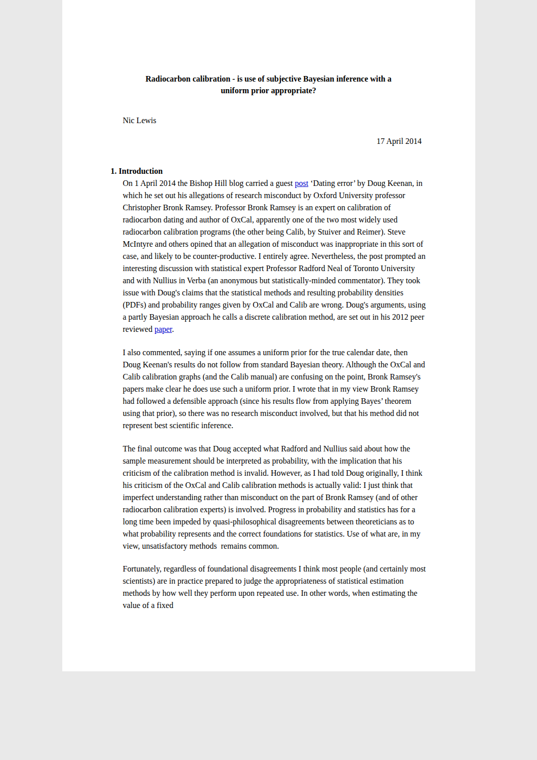Radiocarbon calibration - is use of subjective Bayesian inference with a uniform prior appropriate?
Nic Lewis
17 April 2014
1. Introduction
On 1 April 2014 the Bishop Hill blog carried a guest post ‘Dating error’ by Doug Keenan, in which he set out his allegations of research misconduct by Oxford University professor Christopher Bronk Ramsey. Professor Bronk Ramsey is an expert on calibration of radiocarbon dating and author of OxCal, apparently one of the two most widely used radiocarbon calibration programs (the other being Calib, by Stuiver and Reimer). Steve McIntyre and others opined that an allegation of misconduct was inappropriate in this sort of case, and likely to be counter-productive. I entirely agree. Nevertheless, the post prompted an interesting discussion with statistical expert Professor Radford Neal of Toronto University and with Nullius in Verba (an anonymous but statistically-minded commentator). They took issue with Doug's claims that the statistical methods and resulting probability densities (PDFs) and probability ranges given by OxCal and Calib are wrong. Doug's arguments, using a partly Bayesian approach he calls a discrete calibration method, are set out in his 2012 peer reviewed paper.
I also commented, saying if one assumes a uniform prior for the true calendar date, then Doug Keenan's results do not follow from standard Bayesian theory. Although the OxCal and Calib calibration graphs (and the Calib manual) are confusing on the point, Bronk Ramsey's papers make clear he does use such a uniform prior. I wrote that in my view Bronk Ramsey had followed a defensible approach (since his results flow from applying Bayes’ theorem using that prior), so there was no research misconduct involved, but that his method did not represent best scientific inference.
The final outcome was that Doug accepted what Radford and Nullius said about how the sample measurement should be interpreted as probability, with the implication that his criticism of the calibration method is invalid. However, as I had told Doug originally, I think his criticism of the OxCal and Calib calibration methods is actually valid: I just think that imperfect understanding rather than misconduct on the part of Bronk Ramsey (and of other radiocarbon calibration experts) is involved. Progress in probability and statistics has for a long time been impeded by quasi-philosophical disagreements between theoreticians as to what probability represents and the correct foundations for statistics. Use of what are, in my view, unsatisfactory methods remains common.
Fortunately, regardless of foundational disagreements I think most people (and certainly most scientists) are in practice prepared to judge the appropriateness of statistical estimation methods by how well they perform upon repeated use. In other words, when estimating the value of a fixed